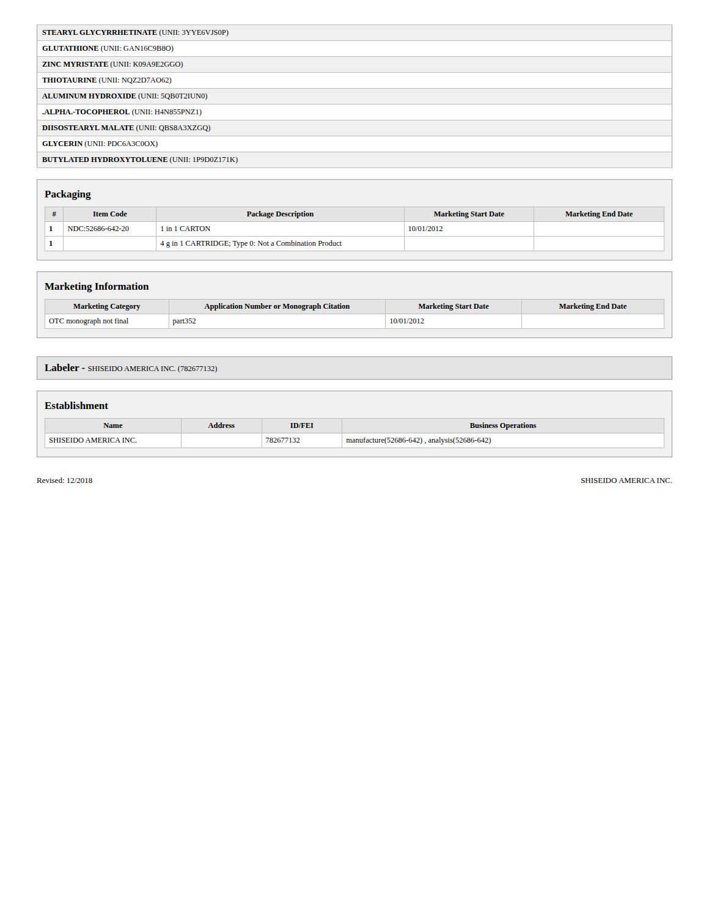| STEARYL GLYCYRRHETINATE (UNII: 3YYE6VJS0P) | |
| GLUTATHIONE (UNII: GAN16C9B8O) | |
| ZINC MYRISTATE (UNII: K09A9E2GGO) | |
| THIOTAURINE (UNII: NQZ2D7AO62) | |
| ALUMINUM HYDROXIDE (UNII: 5QB0T2IUN0) | |
| .ALPHA.-TOCOPHEROL (UNII: H4N855PNZ1) | |
| DIISOSTEARYL MALATE (UNII: QBS8A3XZGQ) | |
| GLYCERIN (UNII: PDC6A3C0OX) | |
| BUTYLATED HYDROXYTOLUENE (UNII: 1P9D0Z171K) | |
Packaging
| # | Item Code | Package Description | Marketing Start Date | Marketing End Date |
| --- | --- | --- | --- | --- |
| 1 | NDC:52686-642-20 | 1 in 1 CARTON | 10/01/2012 | |
| 1 | | 4 g in 1 CARTRIDGE; Type 0: Not a Combination Product | | |
Marketing Information
| Marketing Category | Application Number or Monograph Citation | Marketing Start Date | Marketing End Date |
| --- | --- | --- | --- |
| OTC monograph not final | part352 | 10/01/2012 | |
Labeler - SHISEIDO AMERICA INC. (782677132)
Establishment
| Name | Address | ID/FEI | Business Operations |
| --- | --- | --- | --- |
| SHISEIDO AMERICA INC. | | 782677132 | manufacture(52686-642) , analysis(52686-642) |
Revised: 12/2018
SHISEIDO AMERICA INC.